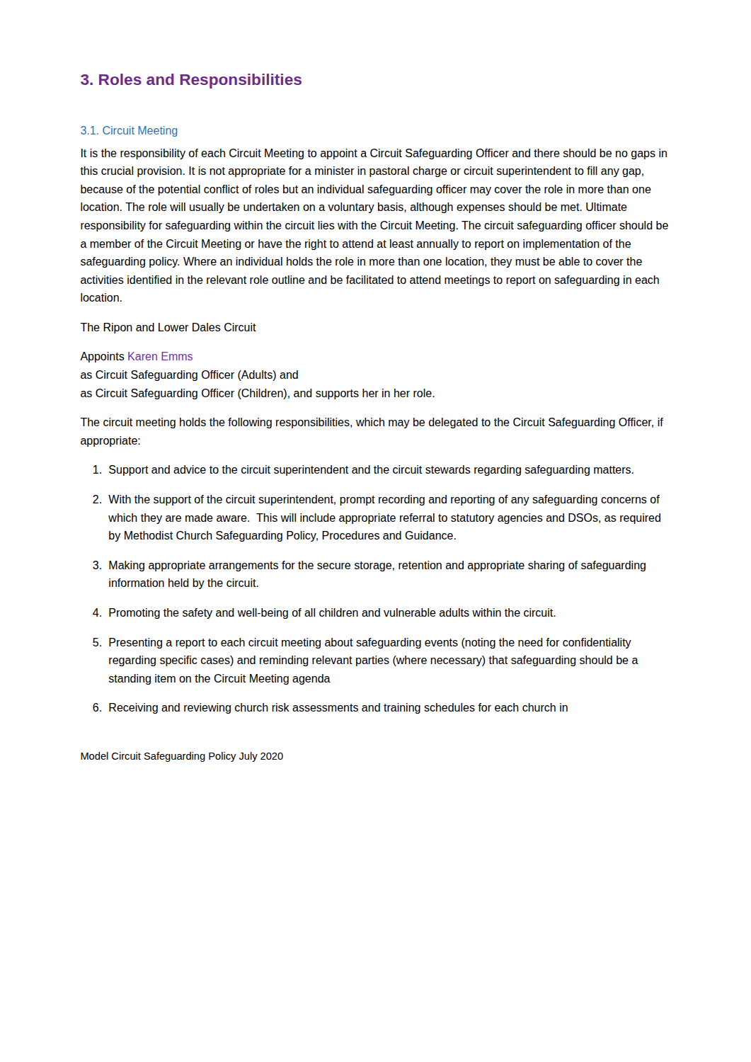3. Roles and Responsibilities
3.1. Circuit Meeting
It is the responsibility of each Circuit Meeting to appoint a Circuit Safeguarding Officer and there should be no gaps in this crucial provision. It is not appropriate for a minister in pastoral charge or circuit superintendent to fill any gap, because of the potential conflict of roles but an individual safeguarding officer may cover the role in more than one location. The role will usually be undertaken on a voluntary basis, although expenses should be met. Ultimate responsibility for safeguarding within the circuit lies with the Circuit Meeting. The circuit safeguarding officer should be a member of the Circuit Meeting or have the right to attend at least annually to report on implementation of the safeguarding policy. Where an individual holds the role in more than one location, they must be able to cover the activities identified in the relevant role outline and be facilitated to attend meetings to report on safeguarding in each location.
The Ripon and Lower Dales Circuit
Appoints Karen Emms
as Circuit Safeguarding Officer (Adults) and
as Circuit Safeguarding Officer (Children), and supports her in her role.
The circuit meeting holds the following responsibilities, which may be delegated to the Circuit Safeguarding Officer, if appropriate:
Support and advice to the circuit superintendent and the circuit stewards regarding safeguarding matters.
With the support of the circuit superintendent, prompt recording and reporting of any safeguarding concerns of which they are made aware. This will include appropriate referral to statutory agencies and DSOs, as required by Methodist Church Safeguarding Policy, Procedures and Guidance.
Making appropriate arrangements for the secure storage, retention and appropriate sharing of safeguarding information held by the circuit.
Promoting the safety and well-being of all children and vulnerable adults within the circuit.
Presenting a report to each circuit meeting about safeguarding events (noting the need for confidentiality regarding specific cases) and reminding relevant parties (where necessary) that safeguarding should be a standing item on the Circuit Meeting agenda
Receiving and reviewing church risk assessments and training schedules for each church in
Model Circuit Safeguarding Policy July 2020